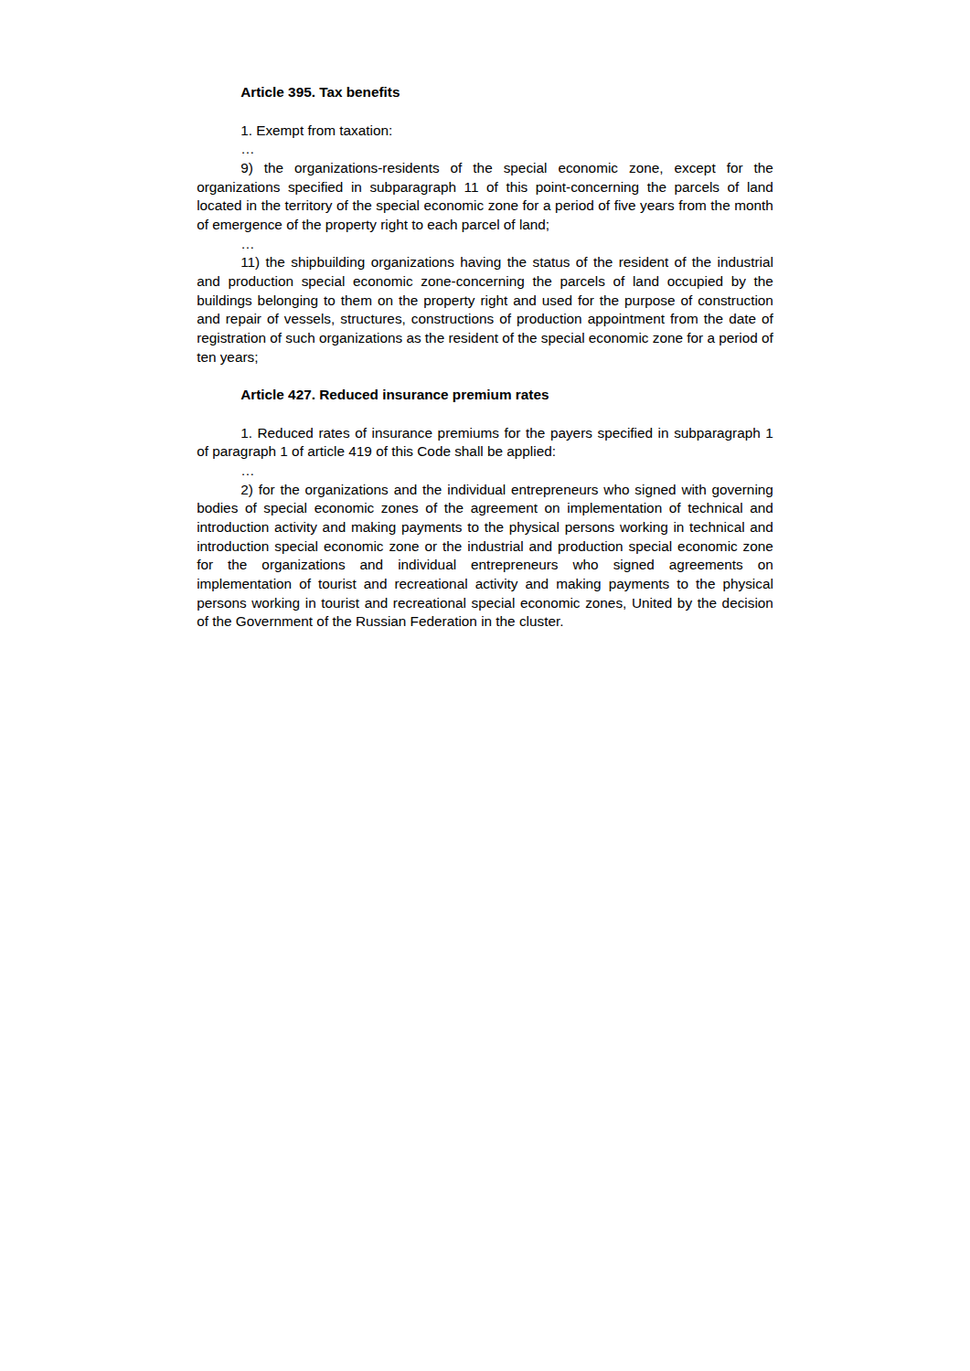Article 395. Tax benefits
1. Exempt from taxation:
…
9) the organizations-residents of the special economic zone, except for the organizations specified in subparagraph 11 of this point-concerning the parcels of land located in the territory of the special economic zone for a period of five years from the month of emergence of the property right to each parcel of land;
…
11) the shipbuilding organizations having the status of the resident of the industrial and production special economic zone-concerning the parcels of land occupied by the buildings belonging to them on the property right and used for the purpose of construction and repair of vessels, structures, constructions of production appointment from the date of registration of such organizations as the resident of the special economic zone for a period of ten years;
Article 427. Reduced insurance premium rates
1. Reduced rates of insurance premiums for the payers specified in subparagraph 1 of paragraph 1 of article 419 of this Code shall be applied:
…
2) for the organizations and the individual entrepreneurs who signed with governing bodies of special economic zones of the agreement on implementation of technical and introduction activity and making payments to the physical persons working in technical and introduction special economic zone or the industrial and production special economic zone for the organizations and individual entrepreneurs who signed agreements on implementation of tourist and recreational activity and making payments to the physical persons working in tourist and recreational special economic zones, United by the decision of the Government of the Russian Federation in the cluster.